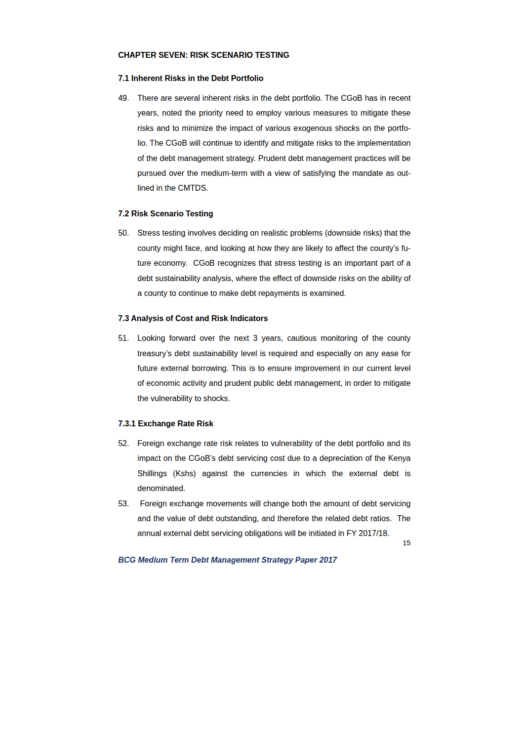CHAPTER SEVEN: RISK SCENARIO TESTING
7.1 Inherent Risks in the Debt Portfolio
49. There are several inherent risks in the debt portfolio. The CGoB has in recent years, noted the priority need to employ various measures to mitigate these risks and to minimize the impact of various exogenous shocks on the portfolio. The CGoB will continue to identify and mitigate risks to the implementation of the debt management strategy. Prudent debt management practices will be pursued over the medium-term with a view of satisfying the mandate as outlined in the CMTDS.
7.2 Risk Scenario Testing
50. Stress testing involves deciding on realistic problems (downside risks) that the county might face, and looking at how they are likely to affect the county’s future economy. CGoB recognizes that stress testing is an important part of a debt sustainability analysis, where the effect of downside risks on the ability of a county to continue to make debt repayments is examined.
7.3 Analysis of Cost and Risk Indicators
51. Looking forward over the next 3 years, cautious monitoring of the county treasury’s debt sustainability level is required and especially on any ease for future external borrowing. This is to ensure improvement in our current level of economic activity and prudent public debt management, in order to mitigate the vulnerability to shocks.
7.3.1 Exchange Rate Risk
52. Foreign exchange rate risk relates to vulnerability of the debt portfolio and its impact on the CGoB’s debt servicing cost due to a depreciation of the Kenya Shillings (Kshs) against the currencies in which the external debt is denominated.
53. Foreign exchange movements will change both the amount of debt servicing and the value of debt outstanding, and therefore the related debt ratios. The annual external debt servicing obligations will be initiated in FY 2017/18.
15
BCG Medium Term Debt Management Strategy Paper 2017